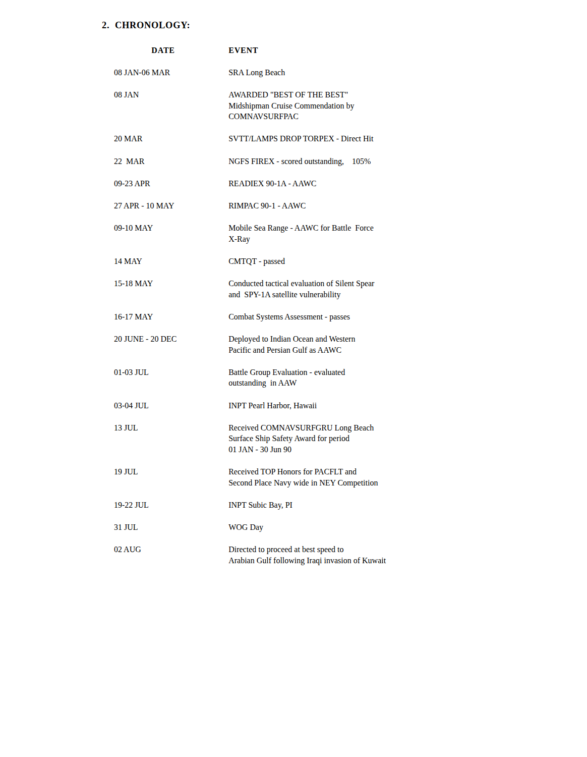2. CHRONOLOGY:
| DATE | EVENT |
| --- | --- |
| 08 JAN-06 MAR | SRA Long Beach |
| 08 JAN | AWARDED "BEST OF THE BEST" Midshipman Cruise Commendation by COMNAVSURFPAC |
| 20 MAR | SVTT/LAMPS DROP TORPEX - Direct Hit |
| 22 MAR | NGFS FIREX - scored outstanding, 105% |
| 09-23 APR | READIEX 90-1A - AAWC |
| 27 APR - 10 MAY | RIMPAC 90-1 - AAWC |
| 09-10 MAY | Mobile Sea Range - AAWC for Battle Force X-Ray |
| 14 MAY | CMTQT - passed |
| 15-18 MAY | Conducted tactical evaluation of Silent Spear and SPY-1A satellite vulnerability |
| 16-17 MAY | Combat Systems Assessment - passes |
| 20 JUNE - 20 DEC | Deployed to Indian Ocean and Western Pacific and Persian Gulf as AAWC |
| 01-03 JUL | Battle Group Evaluation - evaluated outstanding in AAW |
| 03-04 JUL | INPT Pearl Harbor, Hawaii |
| 13 JUL | Received COMNAVSURFGRU Long Beach Surface Ship Safety Award for period 01 JAN - 30 Jun 90 |
| 19 JUL | Received TOP Honors for PACFLT and Second Place Navy wide in NEY Competition |
| 19-22 JUL | INPT Subic Bay, PI |
| 31 JUL | WOG Day |
| 02 AUG | Directed to proceed at best speed to Arabian Gulf following Iraqi invasion of Kuwait |